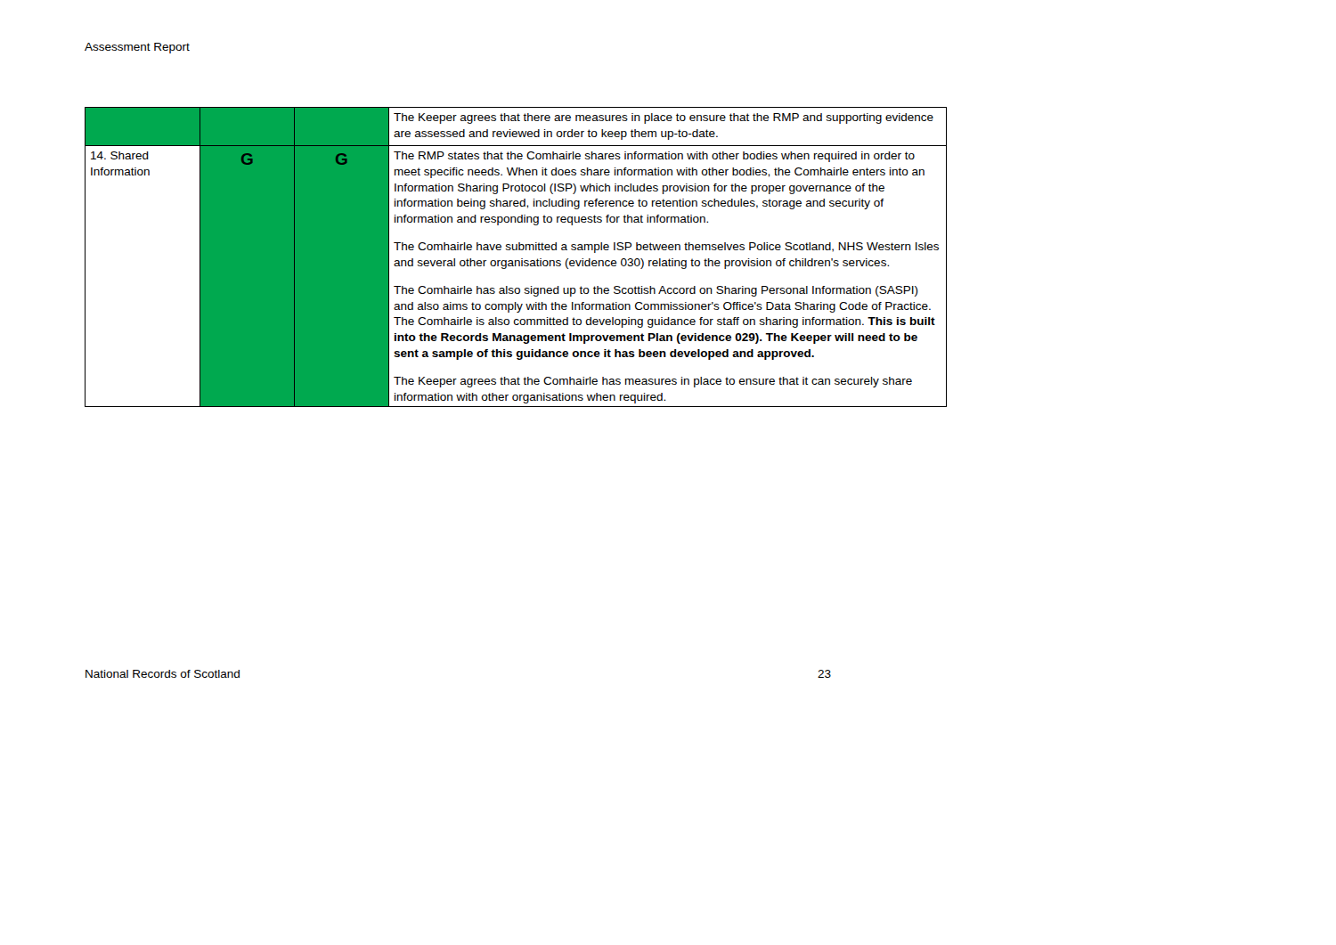Assessment Report
| | | | The Keeper agrees that there are measures in place to ensure that the RMP and supporting evidence are assessed and reviewed in order to keep them up-to-date. |
| 14. Shared Information | G | G | The RMP states that the Comhairle shares information with other bodies when required in order to meet specific needs. When it does share information with other bodies, the Comhairle enters into an Information Sharing Protocol (ISP) which includes provision for the proper governance of the information being shared, including reference to retention schedules, storage and security of information and responding to requests for that information. The Comhairle have submitted a sample ISP between themselves Police Scotland, NHS Western Isles and several other organisations (evidence 030) relating to the provision of children's services. The Comhairle has also signed up to the Scottish Accord on Sharing Personal Information (SASPI) and also aims to comply with the Information Commissioner's Office's Data Sharing Code of Practice. The Comhairle is also committed to developing guidance for staff on sharing information. This is built into the Records Management Improvement Plan (evidence 029). The Keeper will need to be sent a sample of this guidance once it has been developed and approved. The Keeper agrees that the Comhairle has measures in place to ensure that it can securely share information with other organisations when required. |
National Records of Scotland
23